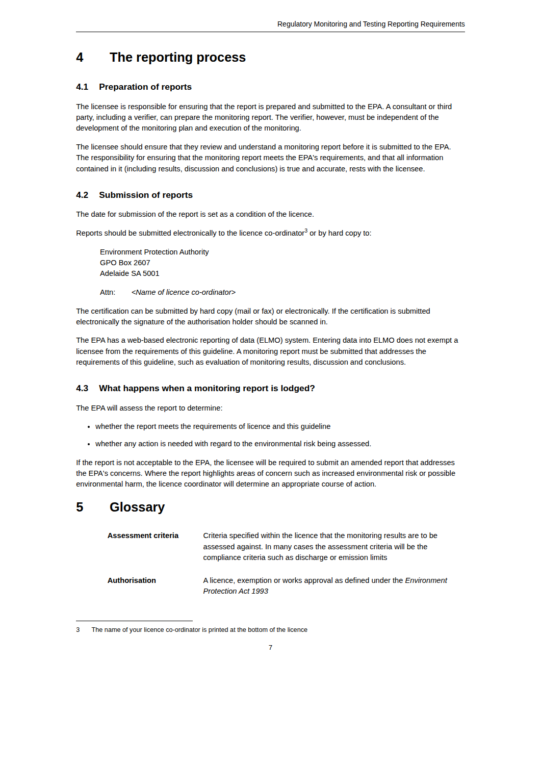Regulatory Monitoring and Testing Reporting Requirements
4 The reporting process
4.1 Preparation of reports
The licensee is responsible for ensuring that the report is prepared and submitted to the EPA. A consultant or third party, including a verifier, can prepare the monitoring report. The verifier, however, must be independent of the development of the monitoring plan and execution of the monitoring.
The licensee should ensure that they review and understand a monitoring report before it is submitted to the EPA. The responsibility for ensuring that the monitoring report meets the EPA's requirements, and that all information contained in it (including results, discussion and conclusions) is true and accurate, rests with the licensee.
4.2 Submission of reports
The date for submission of the report is set as a condition of the licence.
Reports should be submitted electronically to the licence co-ordinator3 or by hard copy to:
Environment Protection Authority
GPO Box 2607
Adelaide SA 5001
Attn:<Name of licence co-ordinator>
The certification can be submitted by hard copy (mail or fax) or electronically. If the certification is submitted electronically the signature of the authorisation holder should be scanned in.
The EPA has a web-based electronic reporting of data (ELMO) system. Entering data into ELMO does not exempt a licensee from the requirements of this guideline. A monitoring report must be submitted that addresses the requirements of this guideline, such as evaluation of monitoring results, discussion and conclusions.
4.3 What happens when a monitoring report is lodged?
The EPA will assess the report to determine:
whether the report meets the requirements of licence and this guideline
whether any action is needed with regard to the environmental risk being assessed.
If the report is not acceptable to the EPA, the licensee will be required to submit an amended report that addresses the EPA's concerns. Where the report highlights areas of concern such as increased environmental risk or possible environmental harm, the licence coordinator will determine an appropriate course of action.
5 Glossary
Assessment criteria
Criteria specified within the licence that the monitoring results are to be assessed against. In many cases the assessment criteria will be the compliance criteria such as discharge or emission limits
Authorisation
A licence, exemption or works approval as defined under the Environment Protection Act 1993
3 The name of your licence co-ordinator is printed at the bottom of the licence
7